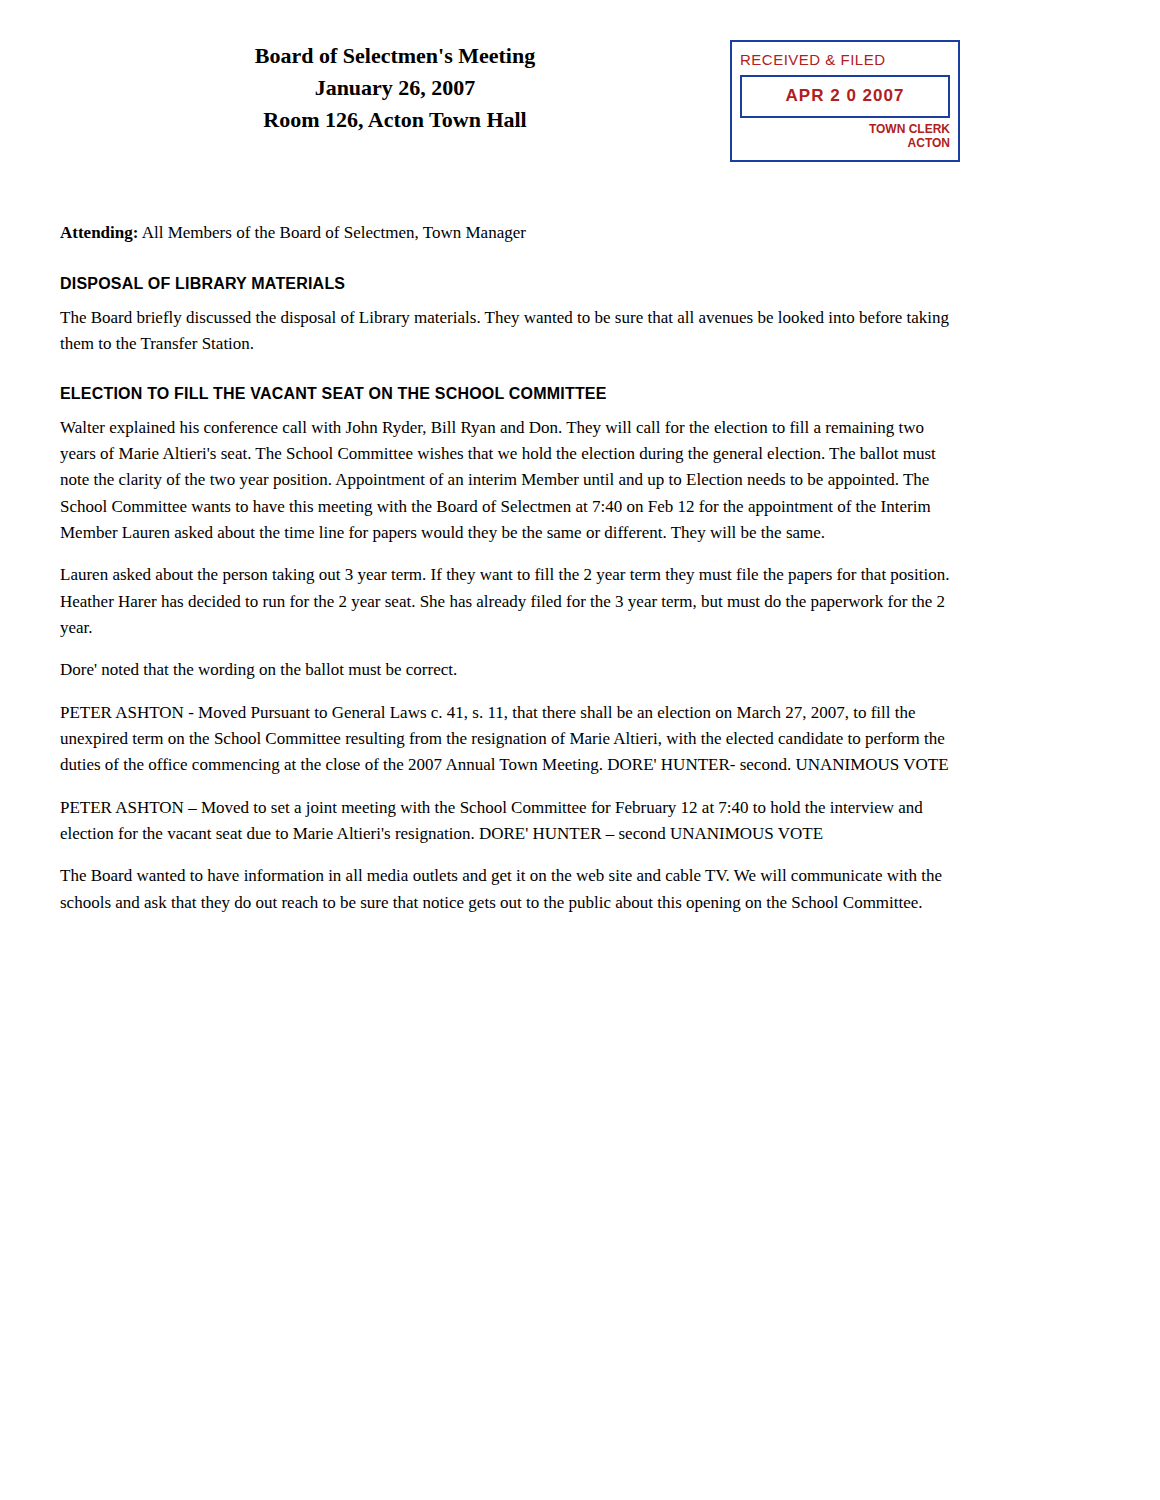Board of Selectmen's Meeting
January 26, 2007
Room 126, Acton Town Hall
RECEIVED & FILED
APR 2 0 2007
TOWN CLERK
ACTON
Attending: All Members of the Board of Selectmen, Town Manager
DISPOSAL OF LIBRARY MATERIALS
The Board briefly discussed the disposal of Library materials. They wanted to be sure that all avenues be looked into before taking them to the Transfer Station.
ELECTION TO FILL THE VACANT SEAT ON THE SCHOOL COMMITTEE
Walter explained his conference call with John Ryder, Bill Ryan and Don. They will call for the election to fill a remaining two years of Marie Altieri's seat. The School Committee wishes that we hold the election during the general election. The ballot must note the clarity of the two year position. Appointment of an interim Member until and up to Election needs to be appointed. The School Committee wants to have this meeting with the Board of Selectmen at 7:40 on Feb 12 for the appointment of the Interim Member Lauren asked about the time line for papers would they be the same or different. They will be the same.
Lauren asked about the person taking out 3 year term. If they want to fill the 2 year term they must file the papers for that position. Heather Harer has decided to run for the 2 year seat. She has already filed for the 3 year term, but must do the paperwork for the 2 year.
Dore' noted that the wording on the ballot must be correct.
PETER ASHTON - Moved Pursuant to General Laws c. 41, s. 11, that there shall be an election on March 27, 2007, to fill the unexpired term on the School Committee resulting from the resignation of Marie Altieri, with the elected candidate to perform the duties of the office commencing at the close of the 2007 Annual Town Meeting. DORE' HUNTER- second. UNANIMOUS VOTE
PETER ASHTON – Moved to set a joint meeting with the School Committee for February 12 at 7:40 to hold the interview and election for the vacant seat due to Marie Altieri's resignation. DORE' HUNTER – second UNANIMOUS VOTE
The Board wanted to have information in all media outlets and get it on the web site and cable TV. We will communicate with the schools and ask that they do out reach to be sure that notice gets out to the public about this opening on the School Committee.